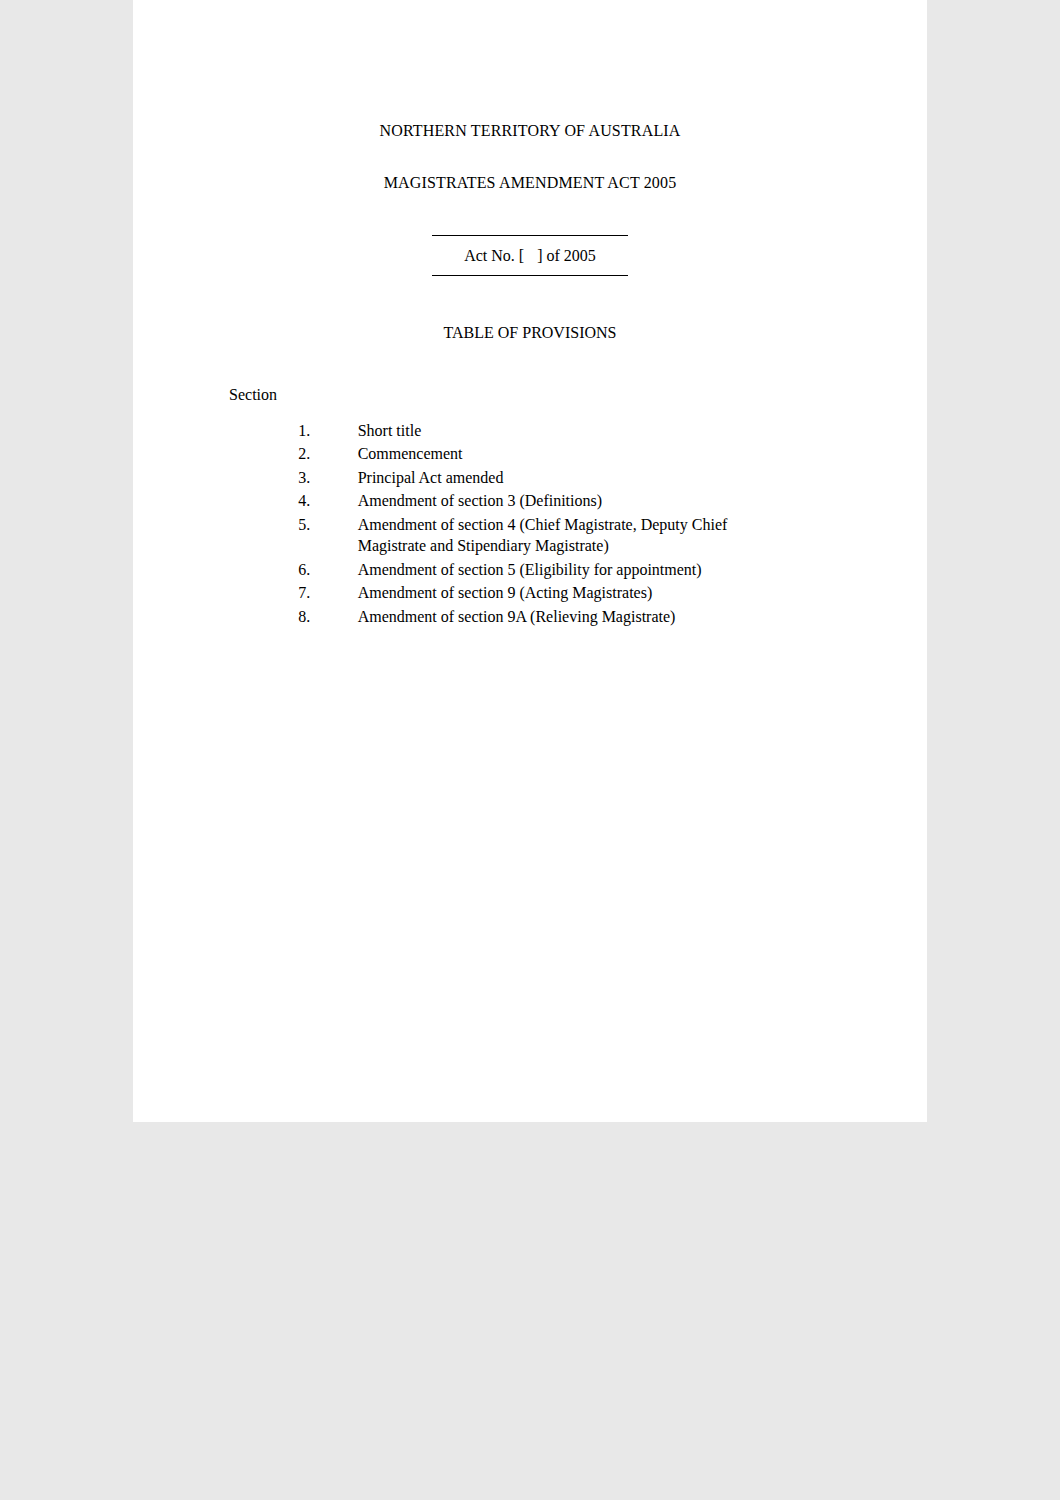NORTHERN TERRITORY OF AUSTRALIA
MAGISTRATES AMENDMENT ACT 2005
Act No. [ ] of 2005
TABLE OF PROVISIONS
Section
1. Short title
2. Commencement
3. Principal Act amended
4. Amendment of section 3 (Definitions)
5. Amendment of section 4 (Chief Magistrate, Deputy ChiefMagistrate and Stipendiary Magistrate)
6. Amendment of section 5 (Eligibility for appointment)
7. Amendment of section 9 (Acting Magistrates)
8. Amendment of section 9A (Relieving Magistrate)